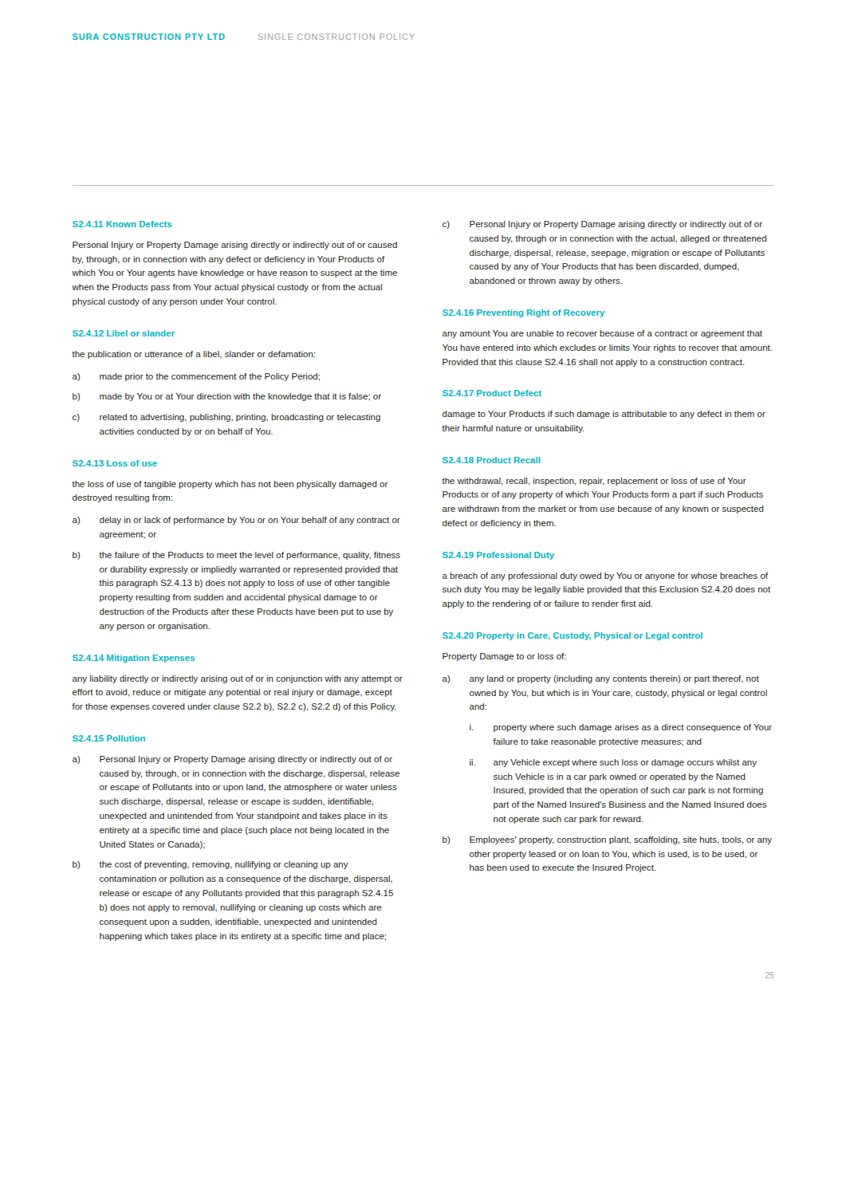SURA Construction Pty Ltd Single Construction Policy
S2.4.11 Known Defects
Personal Injury or Property Damage arising directly or indirectly out of or caused by, through, or in connection with any defect or deficiency in Your Products of which You or Your agents have knowledge or have reason to suspect at the time when the Products pass from Your actual physical custody or from the actual physical custody of any person under Your control.
S2.4.12 Libel or slander
the publication or utterance of a libel, slander or defamation:
made prior to the commencement of the Policy Period;
made by You or at Your direction with the knowledge that it is false; or
related to advertising, publishing, printing, broadcasting or telecasting activities conducted by or on behalf of You.
S2.4.13 Loss of use
the loss of use of tangible property which has not been physically damaged or destroyed resulting from:
delay in or lack of performance by You or on Your behalf of any contract or agreement; or
the failure of the Products to meet the level of performance, quality, fitness or durability expressly or impliedly warranted or represented provided that this paragraph S2.4.13 b) does not apply to loss of use of other tangible property resulting from sudden and accidental physical damage to or destruction of the Products after these Products have been put to use by any person or organisation.
S2.4.14 Mitigation Expenses
any liability directly or indirectly arising out of or in conjunction with any attempt or effort to avoid, reduce or mitigate any potential or real injury or damage, except for those expenses covered under clause S2.2 b), S2.2 c), S2.2 d) of this Policy.
S2.4.15 Pollution
Personal Injury or Property Damage arising directly or indirectly out of or caused by, through, or in connection with the discharge, dispersal, release or escape of Pollutants into or upon land, the atmosphere or water unless such discharge, dispersal, release or escape is sudden, identifiable, unexpected and unintended from Your standpoint and takes place in its entirety at a specific time and place (such place not being located in the United States or Canada);
the cost of preventing, removing, nullifying or cleaning up any contamination or pollution as a consequence of the discharge, dispersal, release or escape of any Pollutants provided that this paragraph S2.4.15 b) does not apply to removal, nullifying or cleaning up costs which are consequent upon a sudden, identifiable, unexpected and unintended happening which takes place in its entirety at a specific time and place;
Personal Injury or Property Damage arising directly or indirectly out of or caused by, through or in connection with the actual, alleged or threatened discharge, dispersal, release, seepage, migration or escape of Pollutants caused by any of Your Products that has been discarded, dumped, abandoned or thrown away by others.
S2.4.16 Preventing Right of Recovery
any amount You are unable to recover because of a contract or agreement that You have entered into which excludes or limits Your rights to recover that amount. Provided that this clause S2.4.16 shall not apply to a construction contract.
S2.4.17 Product Defect
damage to Your Products if such damage is attributable to any defect in them or their harmful nature or unsuitability.
S2.4.18 Product Recall
the withdrawal, recall, inspection, repair, replacement or loss of use of Your Products or of any property of which Your Products form a part if such Products are withdrawn from the market or from use because of any known or suspected defect or deficiency in them.
S2.4.19 Professional Duty
a breach of any professional duty owed by You or anyone for whose breaches of such duty You may be legally liable provided that this Exclusion S2.4.20 does not apply to the rendering of or failure to render first aid.
S2.4.20 Property in Care, Custody, Physical or Legal control
Property Damage to or loss of:
any land or property (including any contents therein) or part thereof, not owned by You, but which is in Your care, custody, physical or legal control and:
property where such damage arises as a direct consequence of Your failure to take reasonable protective measures; and
any Vehicle except where such loss or damage occurs whilst any such Vehicle is in a car park owned or operated by the Named Insured, provided that the operation of such car park is not forming part of the Named Insured's Business and the Named Insured does not operate such car park for reward.
Employees' property, construction plant, scaffolding, site huts, tools, or any other property leased or on loan to You, which is used, is to be used, or has been used to execute the Insured Project.
25